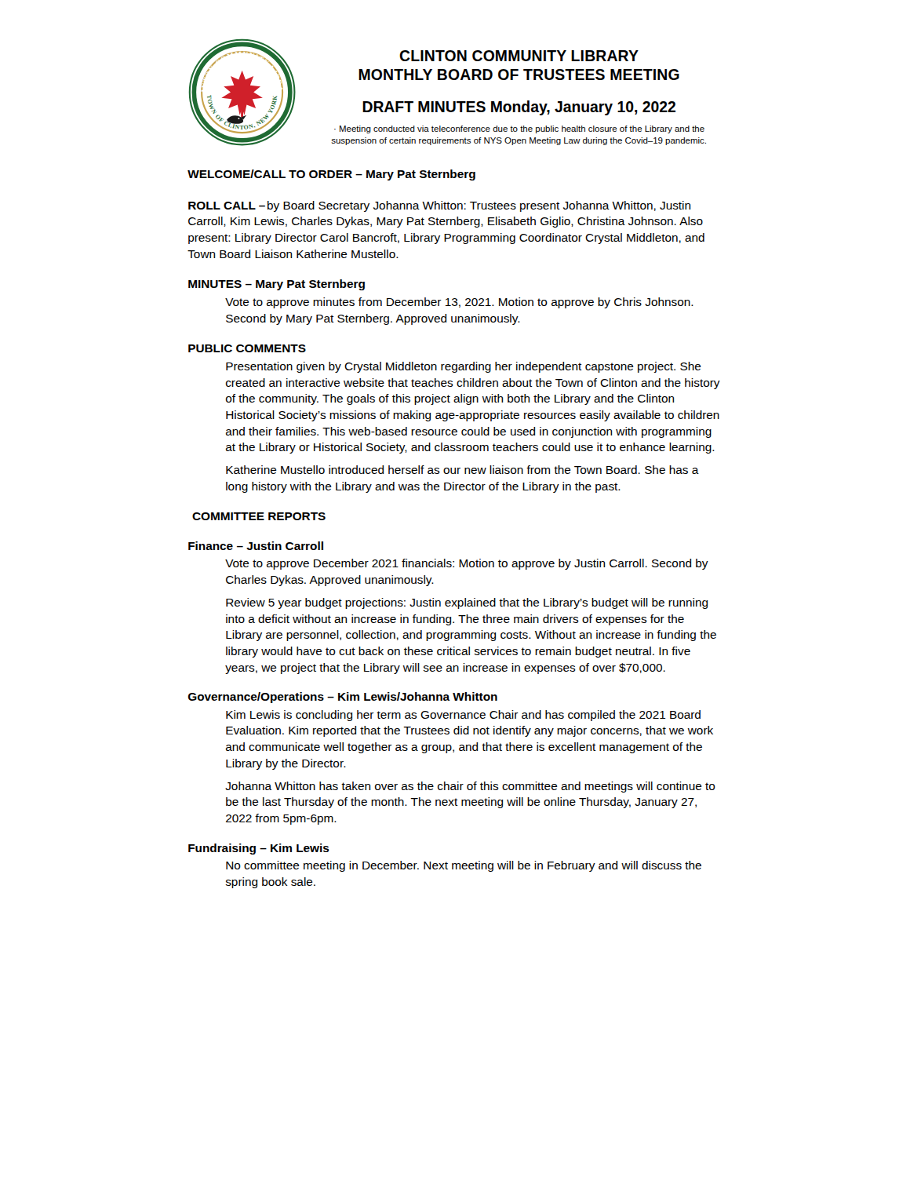CLINTON COMMUNITY LIBRARY TOWN OF CLINTON, NEW YORK
CLINTON COMMUNITY LIBRARY
MONTHLY BOARD OF TRUSTEES MEETING
DRAFT MINUTES Monday, January 10, 2022
· Meeting conducted via teleconference due to the public health closure of the Library and the suspension of certain requirements of NYS Open Meeting Law during the Covid–19 pandemic.
WELCOME/CALL TO ORDER – Mary Pat Sternberg
ROLL CALL –
by Board Secretary Johanna Whitton: Trustees present Johanna Whitton, Justin Carroll, Kim Lewis, Charles Dykas, Mary Pat Sternberg, Elisabeth Giglio, Christina Johnson. Also present: Library Director Carol Bancroft, Library Programming Coordinator Crystal Middleton, and Town Board Liaison Katherine Mustello.
MINUTES – Mary Pat Sternberg
Vote to approve minutes from December 13, 2021. Motion to approve by Chris Johnson. Second by Mary Pat Sternberg. Approved unanimously.
PUBLIC COMMENTS
Presentation given by Crystal Middleton regarding her independent capstone project. She created an interactive website that teaches children about the Town of Clinton and the history of the community. The goals of this project align with both the Library and the Clinton Historical Society’s missions of making age-appropriate resources easily available to children and their families. This web-based resource could be used in conjunction with programming at the Library or Historical Society, and classroom teachers could use it to enhance learning.
Katherine Mustello introduced herself as our new liaison from the Town Board. She has a long history with the Library and was the Director of the Library in the past.
COMMITTEE REPORTS
Finance – Justin Carroll
Vote to approve December 2021 financials: Motion to approve by Justin Carroll. Second by Charles Dykas. Approved unanimously.
Review 5 year budget projections: Justin explained that the Library’s budget will be running into a deficit without an increase in funding. The three main drivers of expenses for the Library are personnel, collection, and programming costs. Without an increase in funding the library would have to cut back on these critical services to remain budget neutral. In five years, we project that the Library will see an increase in expenses of over $70,000.
Governance/Operations – Kim Lewis/Johanna Whitton
Kim Lewis is concluding her term as Governance Chair and has compiled the 2021 Board Evaluation. Kim reported that the Trustees did not identify any major concerns, that we work and communicate well together as a group, and that there is excellent management of the Library by the Director.
Johanna Whitton has taken over as the chair of this committee and meetings will continue to be the last Thursday of the month. The next meeting will be online Thursday, January 27, 2022 from 5pm-6pm.
Fundraising – Kim Lewis
No committee meeting in December. Next meeting will be in February and will discuss the spring book sale.